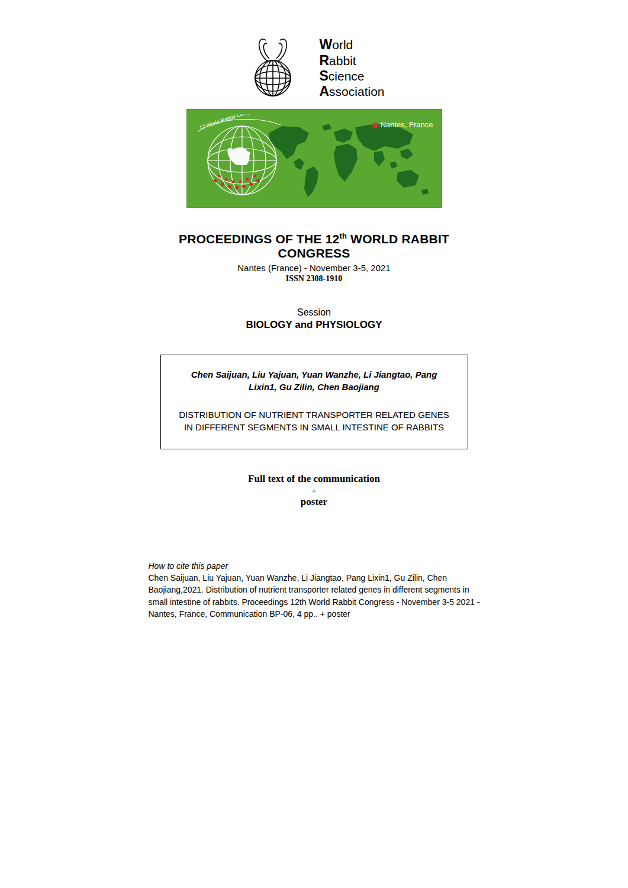| | W orld R abbit S cience A ssociation |
12 World Rabbit Congress
Nantes, France
PROCEEDINGS OF THE 12th WORLD RABBIT CONGRESS
Nantes (France) - November 3-5, 2021
ISSN 2308-1910
Session
BIOLOGY and PHYSIOLOGY
Chen Saijuan, Liu Yajuan, Yuan Wanzhe, Li Jiangtao, Pang Lixin1, Gu Zilin, Chen Baojiang
DISTRIBUTION OF NUTRIENT TRANSPORTER RELATED GENES
IN DIFFERENT SEGMENTS IN SMALL INTESTINE OF RABBITS
Full text of the communication
+
poster
How to cite this paper
Chen Saijuan, Liu Yajuan, Yuan Wanzhe, Li Jiangtao, Pang Lixin1, Gu Zilin, Chen Baojiang,2021. Distribution of nutrient transporter related genes in different segments in small intestine of rabbits. Proceedings 12th World Rabbit Congress - November 3-5 2021 - Nantes, France, Communication BP-06, 4 pp.. + poster